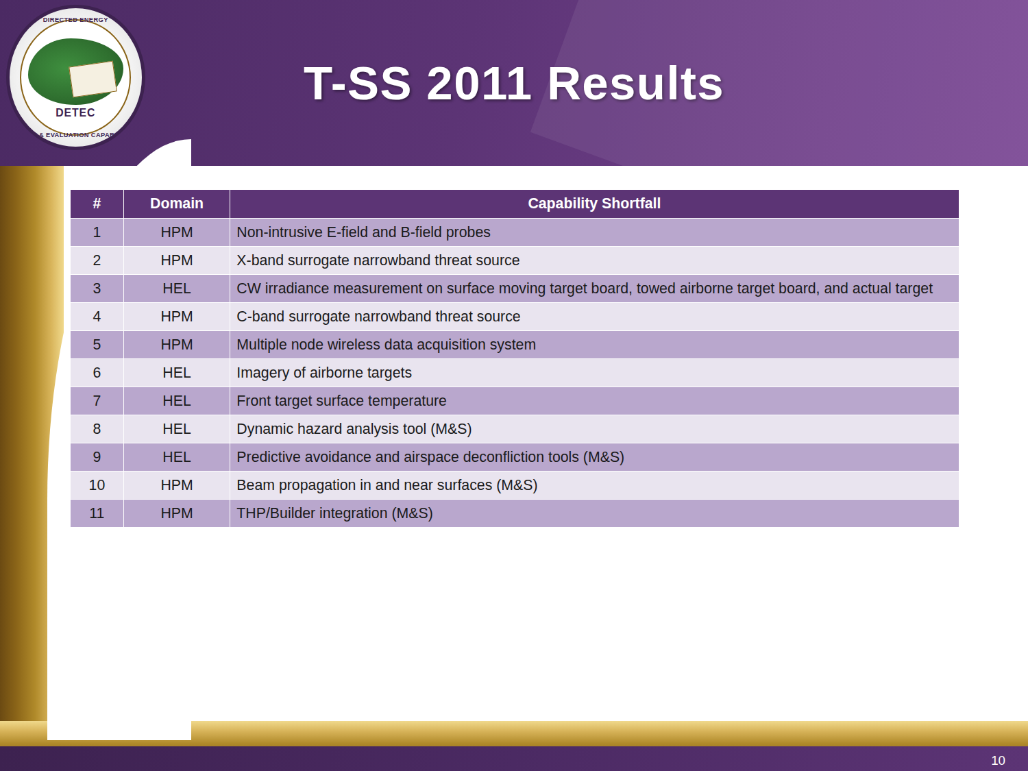T-SS 2011 Results
DIRECTED ENERGY
DETEC
TEST & EVALUATION CAPABILITY
| # | Domain | Capability Shortfall |
| --- | --- | --- |
| 1 | HPM | Non-intrusive E-field and B-field probes |
| 2 | HPM | X-band surrogate narrowband threat source |
| 3 | HEL | CW irradiance measurement on surface moving target board, towed airborne target board, and actual target |
| 4 | HPM | C-band surrogate narrowband threat source |
| 5 | HPM | Multiple node wireless data acquisition system |
| 6 | HEL | Imagery of airborne targets |
| 7 | HEL | Front target surface temperature |
| 8 | HEL | Dynamic hazard analysis tool (M&S) |
| 9 | HEL | Predictive avoidance and airspace deconfliction tools (M&S) |
| 10 | HPM | Beam propagation in and near surfaces (M&S) |
| 11 | HPM | THP/Builder integration (M&S) |
10